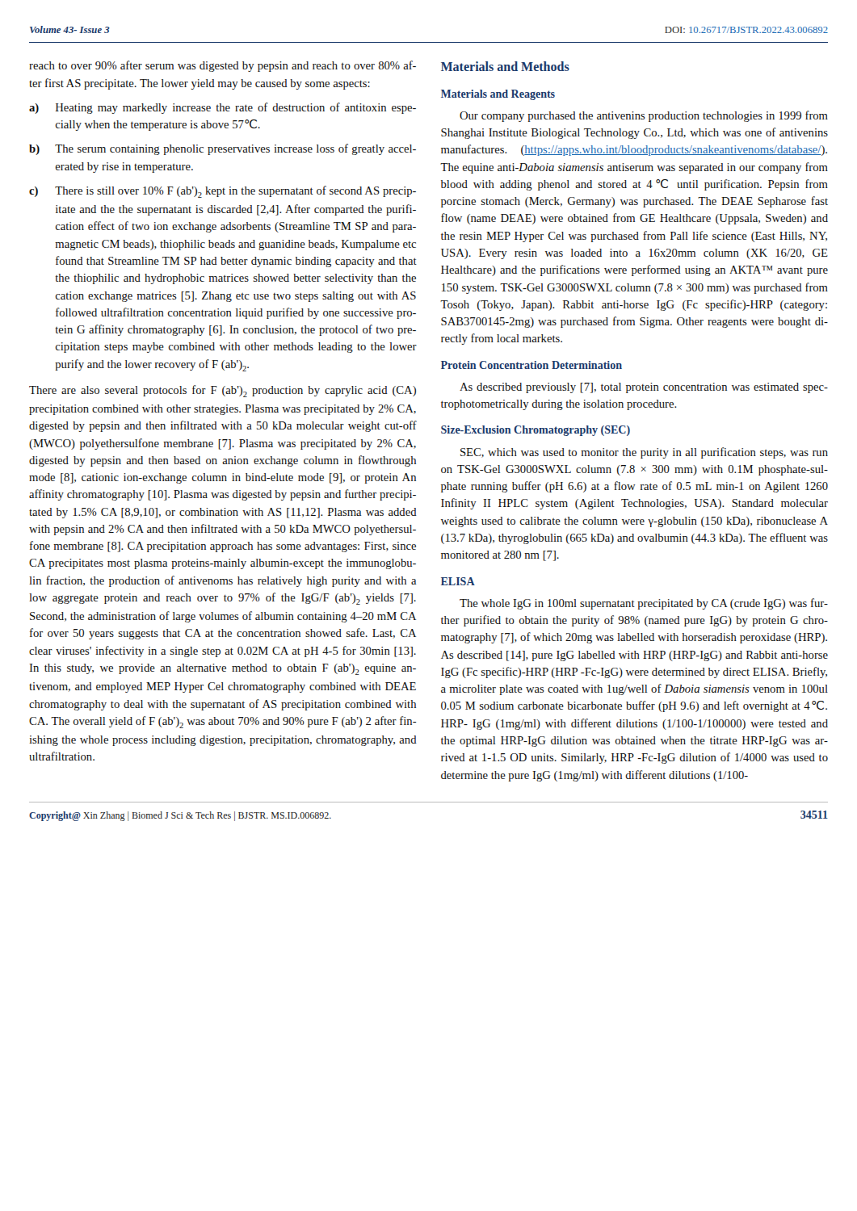Volume 43- Issue 3
DOI: 10.26717/BJSTR.2022.43.006892
reach to over 90% after serum was digested by pepsin and reach to over 80% after first AS precipitate. The lower yield may be caused by some aspects:
Heating may markedly increase the rate of destruction of antitoxin especially when the temperature is above 57℃.
The serum containing phenolic preservatives increase loss of greatly accelerated by rise in temperature.
There is still over 10% F (ab')2 kept in the supernatant of second AS precipitate and the the supernatant is discarded [2,4]. After comparted the purification effect of two ion exchange adsorbents (Streamline TM SP and paramagnetic CM beads), thiophilic beads and guanidine beads, Kumpalume etc found that Streamline TM SP had better dynamic binding capacity and that the thiophilic and hydrophobic matrices showed better selectivity than the cation exchange matrices [5]. Zhang etc use two steps salting out with AS followed ultrafiltration concentration liquid purified by one successive protein G affinity chromatography [6]. In conclusion, the protocol of two precipitation steps maybe combined with other methods leading to the lower purify and the lower recovery of F (ab')2.
There are also several protocols for F (ab')2 production by caprylic acid (CA) precipitation combined with other strategies. Plasma was precipitated by 2% CA, digested by pepsin and then infiltrated with a 50 kDa molecular weight cut-off (MWCO) polyethersulfone membrane [7]. Plasma was precipitated by 2% CA, digested by pepsin and then based on anion exchange column in flowthrough mode [8], cationic ion-exchange column in bind-elute mode [9], or protein An affinity chromatography [10]. Plasma was digested by pepsin and further precipitated by 1.5% CA [8,9,10], or combination with AS [11,12]. Plasma was added with pepsin and 2% CA and then infiltrated with a 50 kDa MWCO polyethersulfone membrane [8]. CA precipitation approach has some advantages: First, since CA precipitates most plasma proteins-mainly albumin-except the immunoglobulin fraction, the production of antivenoms has relatively high purity and with a low aggregate protein and reach over to 97% of the IgG/F (ab')2 yields [7]. Second, the administration of large volumes of albumin containing 4–20 mM CA for over 50 years suggests that CA at the concentration showed safe. Last, CA clear viruses' infectivity in a single step at 0.02M CA at pH 4-5 for 30min [13]. In this study, we provide an alternative method to obtain F (ab')2 equine antivenom, and employed MEP Hyper Cel chromatography combined with DEAE chromatography to deal with the supernatant of AS precipitation combined with CA. The overall yield of F (ab')2 was about 70% and 90% pure F (ab') 2 after finishing the whole process including digestion, precipitation, chromatography, and ultrafiltration.
Materials and Methods
Materials and Reagents
Our company purchased the antivenins production technologies in 1999 from Shanghai Institute Biological Technology Co., Ltd, which was one of antivenins manufactures. (https://apps.who.int/bloodproducts/snakeantivenoms/database/). The equine anti-Daboia siamensis antiserum was separated in our company from blood with adding phenol and stored at 4℃ until purification. Pepsin from porcine stomach (Merck, Germany) was purchased. The DEAE Sepharose fast flow (name DEAE) were obtained from GE Healthcare (Uppsala, Sweden) and the resin MEP Hyper Cel was purchased from Pall life science (East Hills, NY, USA). Every resin was loaded into a 16x20mm column (XK 16/20, GE Healthcare) and the purifications were performed using an AKTA™ avant pure 150 system. TSK-Gel G3000SWXL column (7.8 × 300 mm) was purchased from Tosoh (Tokyo, Japan). Rabbit anti-horse IgG (Fc specific)-HRP (category: SAB3700145-2mg) was purchased from Sigma. Other reagents were bought directly from local markets.
Protein Concentration Determination
As described previously [7], total protein concentration was estimated spectrophotometrically during the isolation procedure.
Size-Exclusion Chromatography (SEC)
SEC, which was used to monitor the purity in all purification steps, was run on TSK-Gel G3000SWXL column (7.8 × 300 mm) with 0.1M phosphate-sulphate running buffer (pH 6.6) at a flow rate of 0.5 mL min-1 on Agilent 1260 Infinity II HPLC system (Agilent Technologies, USA). Standard molecular weights used to calibrate the column were γ-globulin (150 kDa), ribonuclease A (13.7 kDa), thyroglobulin (665 kDa) and ovalbumin (44.3 kDa). The effluent was monitored at 280 nm [7].
ELISA
The whole IgG in 100ml supernatant precipitated by CA (crude IgG) was further purified to obtain the purity of 98% (named pure IgG) by protein G chromatography [7], of which 20mg was labelled with horseradish peroxidase (HRP). As described [14], pure IgG labelled with HRP (HRP-IgG) and Rabbit anti-horse IgG (Fc specific)-HRP (HRP -Fc-IgG) were determined by direct ELISA. Briefly, a microliter plate was coated with 1ug/well of Daboia siamensis venom in 100ul 0.05 M sodium carbonate bicarbonate buffer (pH 9.6) and left overnight at 4℃. HRP- IgG (1mg/ml) with different dilutions (1/100-1/100000) were tested and the optimal HRP-IgG dilution was obtained when the titrate HRP-IgG was arrived at 1-1.5 OD units. Similarly, HRP -Fc-IgG dilution of 1/4000 was used to determine the pure IgG (1mg/ml) with different dilutions (1/100-
Copyright@ Xin Zhang | Biomed J Sci & Tech Res | BJSTR. MS.ID.006892.
34511